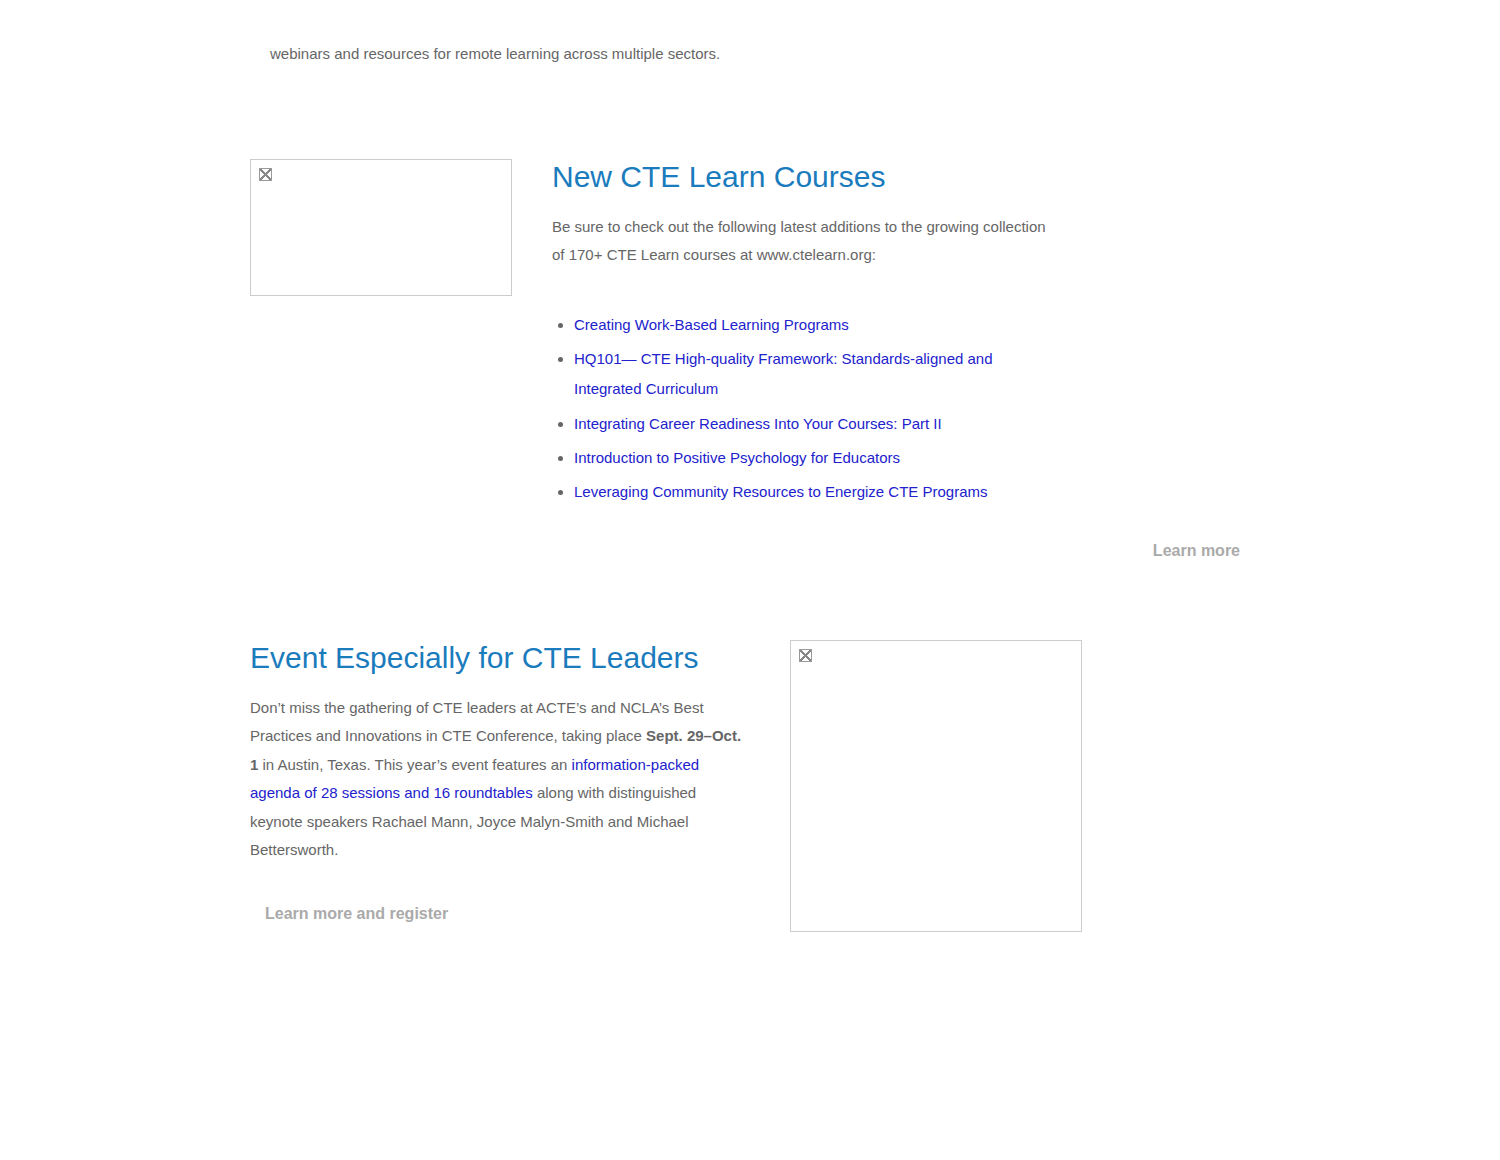webinars and resources for remote learning across multiple sectors.
New CTE Learn Courses
Be sure to check out the following latest additions to the growing collection of 170+ CTE Learn courses at www.ctelearn.org:
Creating Work-Based Learning Programs
HQ101— CTE High-quality Framework: Standards-aligned and Integrated Curriculum
Integrating Career Readiness Into Your Courses: Part II
Introduction to Positive Psychology for Educators
Leveraging Community Resources to Energize CTE Programs
Learn more
Event Especially for CTE Leaders
Don’t miss the gathering of CTE leaders at ACTE’s and NCLA’s Best Practices and Innovations in CTE Conference, taking place Sept. 29–Oct. 1 in Austin, Texas. This year’s event features an information-packed agenda of 28 sessions and 16 roundtables along with distinguished keynote speakers Rachael Mann, Joyce Malyn-Smith and Michael Bettersworth.
Learn more and register